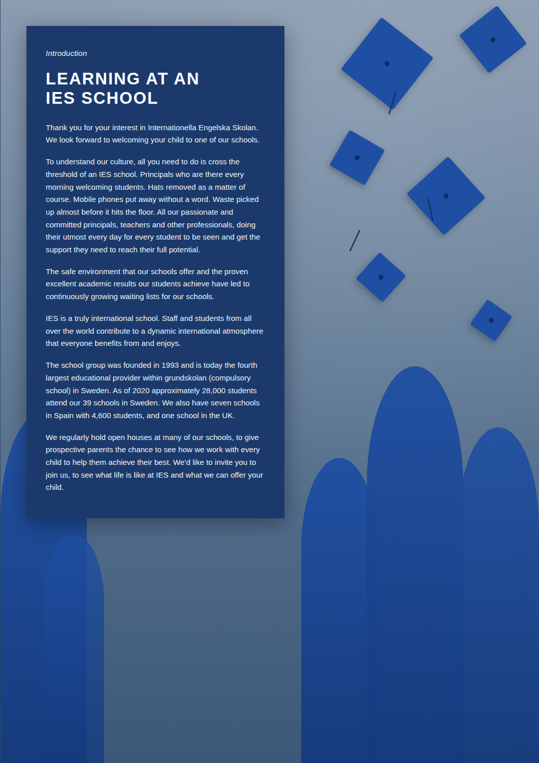Introduction
Learning at an
IES School
Thank you for your interest in Internationella Engelska Skolan. We look forward to welcoming your child to one of our schools.
To understand our culture, all you need to do is cross the threshold of an IES school. Principals who are there every morning welcoming students. Hats removed as a matter of course. Mobile phones put away without a word. Waste picked up almost before it hits the floor. All our passionate and committed principals, teachers and other professionals, doing their utmost every day for every student to be seen and get the support they need to reach their full potential.
The safe environment that our schools offer and the proven excellent academic results our students achieve have led to continuously growing waiting lists for our schools.
IES is a truly international school. Staff and students from all over the world contribute to a dynamic international atmosphere that everyone benefits from and enjoys.
The school group was founded in 1993 and is today the fourth largest educational provider within grundskolan (compulsory school) in Sweden. As of 2020 approximately 28,000 students attend our 39 schools in Sweden. We also have seven schools in Spain with 4,600 students, and one school in the UK.
We regularly hold open houses at many of our schools, to give prospective parents the chance to see how we work with every child to help them achieve their best. We'd like to invite you to join us, to see what life is like at IES and what we can offer your child.